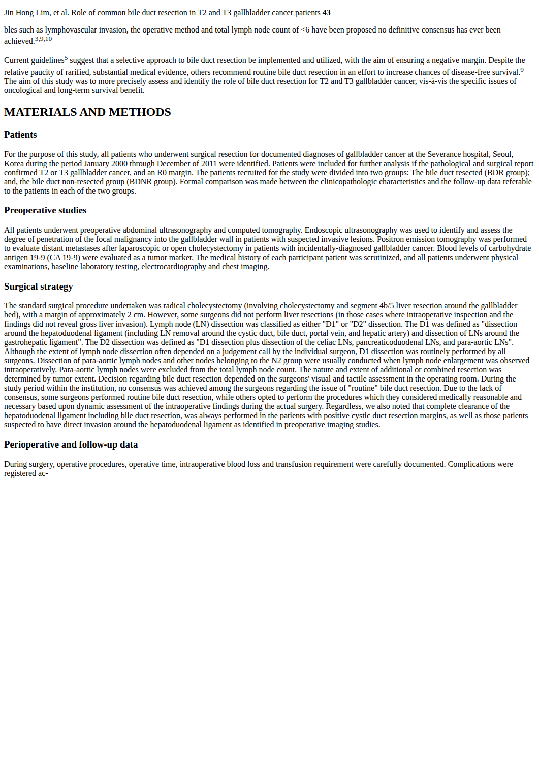Jin Hong Lim, et al. Role of common bile duct resection in T2 and T3 gallbladder cancer patients 43
bles such as lymphovascular invasion, the operative method and total lymph node count of <6 have been proposed no definitive consensus has ever been achieved.3,9,10
Current guidelines5 suggest that a selective approach to bile duct resection be implemented and utilized, with the aim of ensuring a negative margin. Despite the relative paucity of rarified, substantial medical evidence, others recommend routine bile duct resection in an effort to increase chances of disease-free survival.9 The aim of this study was to more precisely assess and identify the role of bile duct resection for T2 and T3 gallbladder cancer, vis-à-vis the specific issues of oncological and long-term survival benefit.
MATERIALS AND METHODS
Patients
For the purpose of this study, all patients who underwent surgical resection for documented diagnoses of gallbladder cancer at the Severance hospital, Seoul, Korea during the period January 2000 through December of 2011 were identified. Patients were included for further analysis if the pathological and surgical report confirmed T2 or T3 gallbladder cancer, and an R0 margin. The patients recruited for the study were divided into two groups: The bile duct resected (BDR group); and, the bile duct non-resected group (BDNR group). Formal comparison was made between the clinicopathologic characteristics and the follow-up data referable to the patients in each of the two groups.
Preoperative studies
All patients underwent preoperative abdominal ultrasonography and computed tomography. Endoscopic ultrasonography was used to identify and assess the degree of penetration of the focal malignancy into the gallbladder wall in patients with suspected invasive lesions. Positron emission tomography was performed to evaluate distant metastases after laparoscopic or open cholecystectomy in patients with incidentally-diagnosed gallbladder cancer. Blood levels of carbohydrate antigen 19-9 (CA 19-9) were evaluated as a tumor marker. The medical history of each participant patient was scrutinized, and all patients underwent physical examinations, baseline laboratory testing, electrocardiography and chest imaging.
Surgical strategy
The standard surgical procedure undertaken was radical cholecystectomy (involving cholecystectomy and segment 4b/5 liver resection around the gallbladder bed), with a margin of approximately 2 cm. However, some surgeons did not perform liver resections (in those cases where intraoperative inspection and the findings did not reveal gross liver invasion). Lymph node (LN) dissection was classified as either "D1" or "D2" dissection. The D1 was defined as "dissection around the hepatoduodenal ligament (including LN removal around the cystic duct, bile duct, portal vein, and hepatic artery) and dissection of LNs around the gastrohepatic ligament". The D2 dissection was defined as "D1 dissection plus dissection of the celiac LNs, pancreaticoduodenal LNs, and para-aortic LNs". Although the extent of lymph node dissection often depended on a judgement call by the individual surgeon, D1 dissection was routinely performed by all surgeons. Dissection of para-aortic lymph nodes and other nodes belonging to the N2 group were usually conducted when lymph node enlargement was observed intraoperatively. Para-aortic lymph nodes were excluded from the total lymph node count. The nature and extent of additional or combined resection was determined by tumor extent. Decision regarding bile duct resection depended on the surgeons' visual and tactile assessment in the operating room. During the study period within the institution, no consensus was achieved among the surgeons regarding the issue of "routine" bile duct resection. Due to the lack of consensus, some surgeons performed routine bile duct resection, while others opted to perform the procedures which they considered medically reasonable and necessary based upon dynamic assessment of the intraoperative findings during the actual surgery. Regardless, we also noted that complete clearance of the hepatoduodenal ligament including bile duct resection, was always performed in the patients with positive cystic duct resection margins, as well as those patients suspected to have direct invasion around the hepatoduodenal ligament as identified in preoperative imaging studies.
Perioperative and follow-up data
During surgery, operative procedures, operative time, intraoperative blood loss and transfusion requirement were carefully documented. Complications were registered ac-